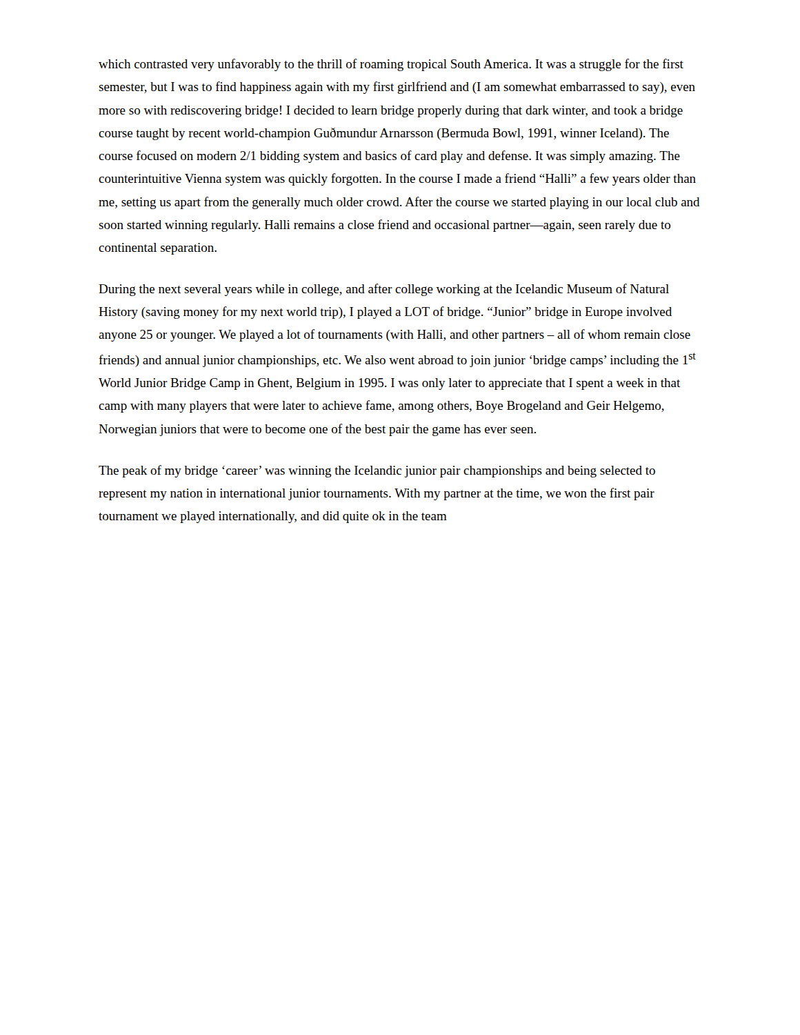which contrasted very unfavorably to the thrill of roaming tropical South America. It was a struggle for the first semester, but I was to find happiness again with my first girlfriend and (I am somewhat embarrassed to say), even more so with rediscovering bridge! I decided to learn bridge properly during that dark winter, and took a bridge course taught by recent world-champion Guðmundur Arnarsson (Bermuda Bowl, 1991, winner Iceland). The course focused on modern 2/1 bidding system and basics of card play and defense. It was simply amazing. The counterintuitive Vienna system was quickly forgotten. In the course I made a friend “Halli” a few years older than me, setting us apart from the generally much older crowd. After the course we started playing in our local club and soon started winning regularly. Halli remains a close friend and occasional partner—again, seen rarely due to continental separation.
During the next several years while in college, and after college working at the Icelandic Museum of Natural History (saving money for my next world trip), I played a LOT of bridge. “Junior” bridge in Europe involved anyone 25 or younger. We played a lot of tournaments (with Halli, and other partners – all of whom remain close friends) and annual junior championships, etc. We also went abroad to join junior ‘bridge camps’ including the 1st World Junior Bridge Camp in Ghent, Belgium in 1995. I was only later to appreciate that I spent a week in that camp with many players that were later to achieve fame, among others, Boye Brogeland and Geir Helgemo, Norwegian juniors that were to become one of the best pair the game has ever seen.
The peak of my bridge ‘career’ was winning the Icelandic junior pair championships and being selected to represent my nation in international junior tournaments. With my partner at the time, we won the first pair tournament we played internationally, and did quite ok in the team